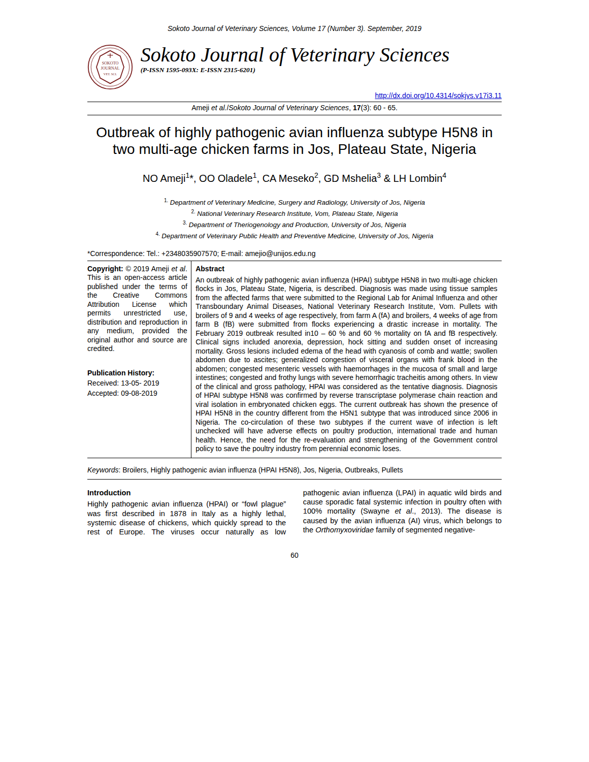Sokoto Journal of Veterinary Sciences, Volume 17 (Number 3). September, 2019
SOKOTO JOURNAL VET. SCI.
Sokoto Journal of Veterinary Sciences
(P-ISSN 1595-093X: E-ISSN 2315-6201)
http://dx.doi.org/10.4314/sokjvs.v17i3.11
Ameji et al./Sokoto Journal of Veterinary Sciences, 17(3): 60 - 65.
Outbreak of highly pathogenic avian influenza subtype H5N8 in two multi-age chicken farms in Jos, Plateau State, Nigeria
NO Ameji1*, OO Oladele1, CA Meseko2, GD Mshelia3 & LH Lombin4
Department of Veterinary Medicine, Surgery and Radiology, University of Jos, Nigeria
National Veterinary Research Institute, Vom, Plateau State, Nigeria
Department of Theriogenology and Production, University of Jos, Nigeria
Department of Veterinary Public Health and Preventive Medicine, University of Jos, Nigeria
*Correspondence: Tel.: +2348035907570; E-mail: amejio@unijos.edu.ng
| Copyright: © 2019 Ameji et al . This is an open-access article published under the terms of the Creative Commons Attribution License which permits unrestricted use, distribution and reproduction in any medium, provided the original author and source are credited. Publication History: Received: 13-05- 2019 Accepted: 09-08-2019 | Abstract An outbreak of highly pathogenic avian influenza (HPAI) subtype H5N8 in two multi-age chicken flocks in Jos, Plateau State, Nigeria, is described. Diagnosis was made using tissue samples from the affected farms that were submitted to the Regional Lab for Animal Influenza and other Transboundary Animal Diseases, National Veterinary Research Institute, Vom. Pullets with broilers of 9 and 4 weeks of age respectively, from farm A (fA) and broilers, 4 weeks of age from farm B (fB) were submitted from flocks experiencing a drastic increase in mortality. The February 2019 outbreak resulted in10 – 60 % and 60 % mortality on fA and fB respectively. Clinical signs included anorexia, depression, hock sitting and sudden onset of increasing mortality. Gross lesions included edema of the head with cyanosis of comb and wattle; swollen abdomen due to ascites; generalized congestion of visceral organs with frank blood in the abdomen; congested mesenteric vessels with haemorrhages in the mucosa of small and large intestines; congested and frothy lungs with severe hemorrhagic tracheitis among others. In view of the clinical and gross pathology, HPAI was considered as the tentative diagnosis. Diagnosis of HPAI subtype H5N8 was confirmed by reverse transcriptase polymerase chain reaction and viral isolation in embryonated chicken eggs. The current outbreak has shown the presence of HPAI H5N8 in the country different from the H5N1 subtype that was introduced since 2006 in Nigeria. The co-circulation of these two subtypes if the current wave of infection is left unchecked will have adverse effects on poultry production, international trade and human health. Hence, the need for the re-evaluation and strengthening of the Government control policy to save the poultry industry from perennial economic loses. |
Keywords: Broilers, Highly pathogenic avian influenza (HPAI H5N8), Jos, Nigeria, Outbreaks, Pullets
Introduction
Highly pathogenic avian influenza (HPAI) or “fowl plague” was first described in 1878 in Italy as a highly lethal, systemic disease of chickens, which quickly spread to the rest of Europe. The viruses occur naturally as low pathogenic avian influenza (LPAI) in aquatic wild birds and cause sporadic fatal systemic infection in poultry often with 100% mortality (Swayne et al., 2013). The disease is caused by the avian influenza (AI) virus, which belongs to the Orthomyxoviridae family of segmented negative-
60